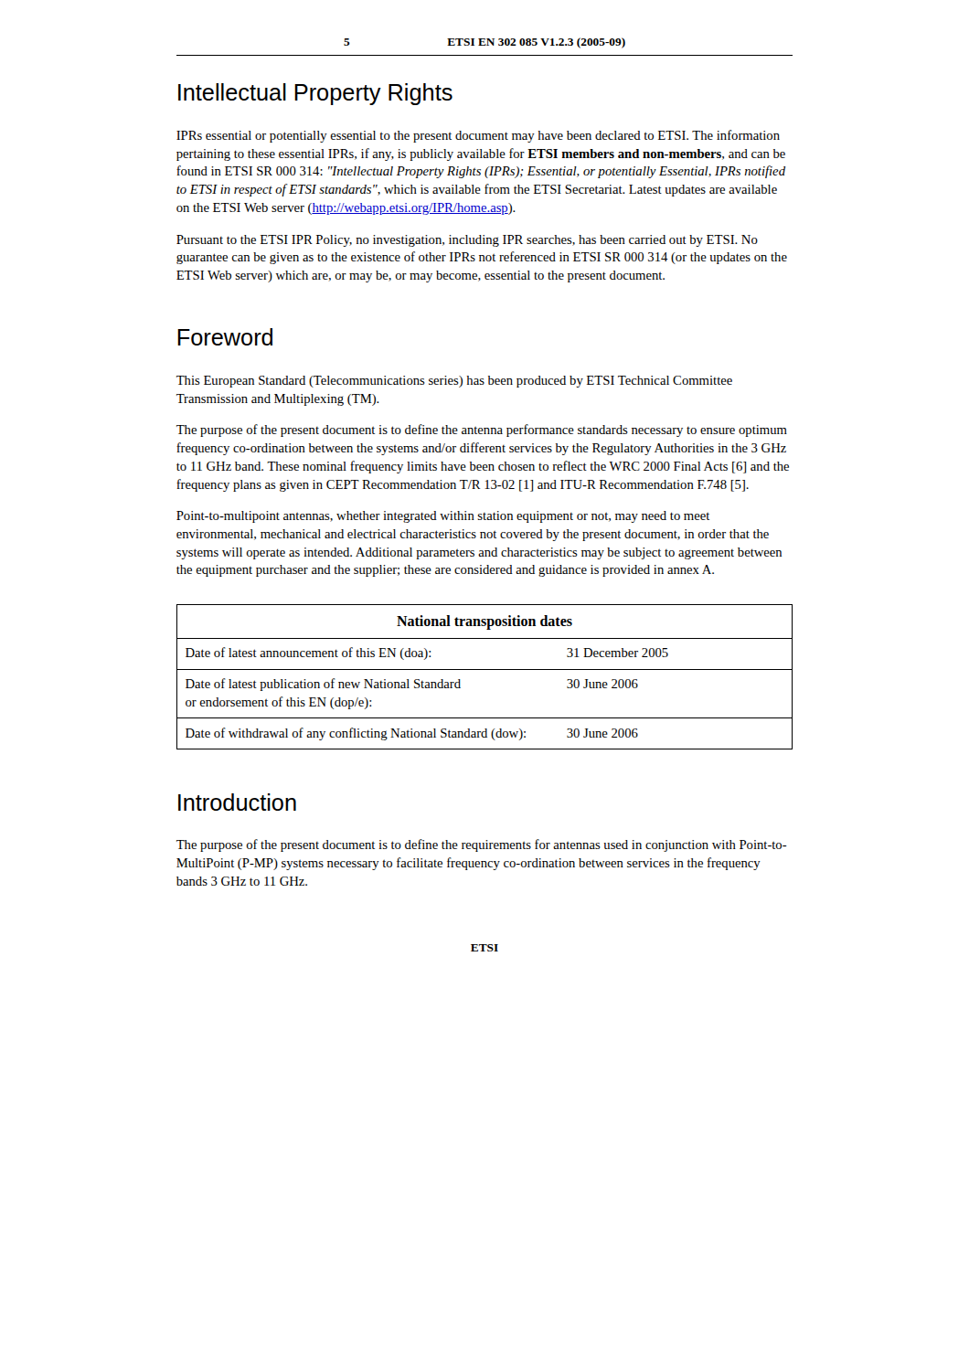5 ETSI EN 302 085 V1.2.3 (2005-09)
Intellectual Property Rights
IPRs essential or potentially essential to the present document may have been declared to ETSI. The information pertaining to these essential IPRs, if any, is publicly available for ETSI members and non-members, and can be found in ETSI SR 000 314: "Intellectual Property Rights (IPRs); Essential, or potentially Essential, IPRs notified to ETSI in respect of ETSI standards", which is available from the ETSI Secretariat. Latest updates are available on the ETSI Web server (http://webapp.etsi.org/IPR/home.asp).
Pursuant to the ETSI IPR Policy, no investigation, including IPR searches, has been carried out by ETSI. No guarantee can be given as to the existence of other IPRs not referenced in ETSI SR 000 314 (or the updates on the ETSI Web server) which are, or may be, or may become, essential to the present document.
Foreword
This European Standard (Telecommunications series) has been produced by ETSI Technical Committee Transmission and Multiplexing (TM).
The purpose of the present document is to define the antenna performance standards necessary to ensure optimum frequency co-ordination between the systems and/or different services by the Regulatory Authorities in the 3 GHz to 11 GHz band. These nominal frequency limits have been chosen to reflect the WRC 2000 Final Acts [6] and the frequency plans as given in CEPT Recommendation T/R 13-02 [1] and ITU-R Recommendation F.748 [5].
Point-to-multipoint antennas, whether integrated within station equipment or not, may need to meet environmental, mechanical and electrical characteristics not covered by the present document, in order that the systems will operate as intended. Additional parameters and characteristics may be subject to agreement between the equipment purchaser and the supplier; these are considered and guidance is provided in annex A.
| National transposition dates |
| --- |
| Date of latest announcement of this EN (doa): | 31 December 2005 |
| Date of latest publication of new National Standard or endorsement of this EN (dop/e): | 30 June 2006 |
| Date of withdrawal of any conflicting National Standard (dow): | 30 June 2006 |
Introduction
The purpose of the present document is to define the requirements for antennas used in conjunction with Point-to-MultiPoint (P-MP) systems necessary to facilitate frequency co-ordination between services in the frequency bands 3 GHz to 11 GHz.
ETSI